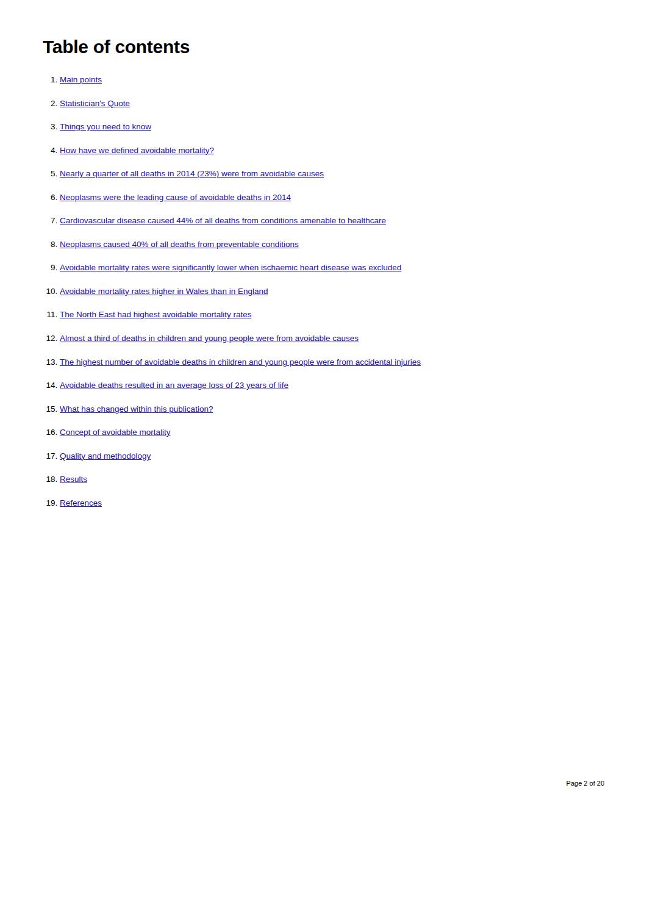Table of contents
Main points
Statistician's Quote
Things you need to know
How have we defined avoidable mortality?
Nearly a quarter of all deaths in 2014 (23%) were from avoidable causes
Neoplasms were the leading cause of avoidable deaths in 2014
Cardiovascular disease caused 44% of all deaths from conditions amenable to healthcare
Neoplasms caused 40% of all deaths from preventable conditions
Avoidable mortality rates were significantly lower when ischaemic heart disease was excluded
Avoidable mortality rates higher in Wales than in England
The North East had highest avoidable mortality rates
Almost a third of deaths in children and young people were from avoidable causes
The highest number of avoidable deaths in children and young people were from accidental injuries
Avoidable deaths resulted in an average loss of 23 years of life
What has changed within this publication?
Concept of avoidable mortality
Quality and methodology
Results
References
Page 2 of 20